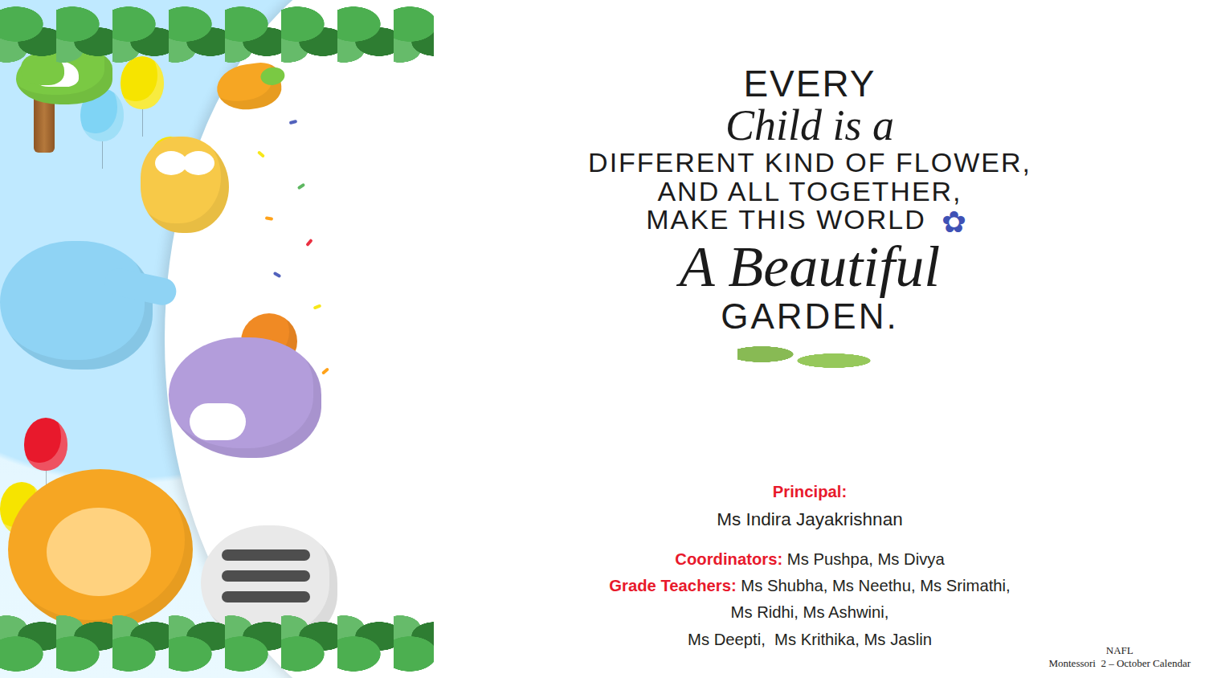Every
Child is a
different kind of flower,
and all together,
make this world
A Beautiful
Garden.
Principal:
Ms Indira Jayakrishnan
Coordinators: Ms Pushpa, Ms Divya
Grade Teachers: Ms Shubha, Ms Neethu, Ms Srimathi,
Ms Ridhi, Ms Ashwini,
Ms Deepti, Ms Krithika, Ms Jaslin
NAFL
Montessori 2 – October Calendar